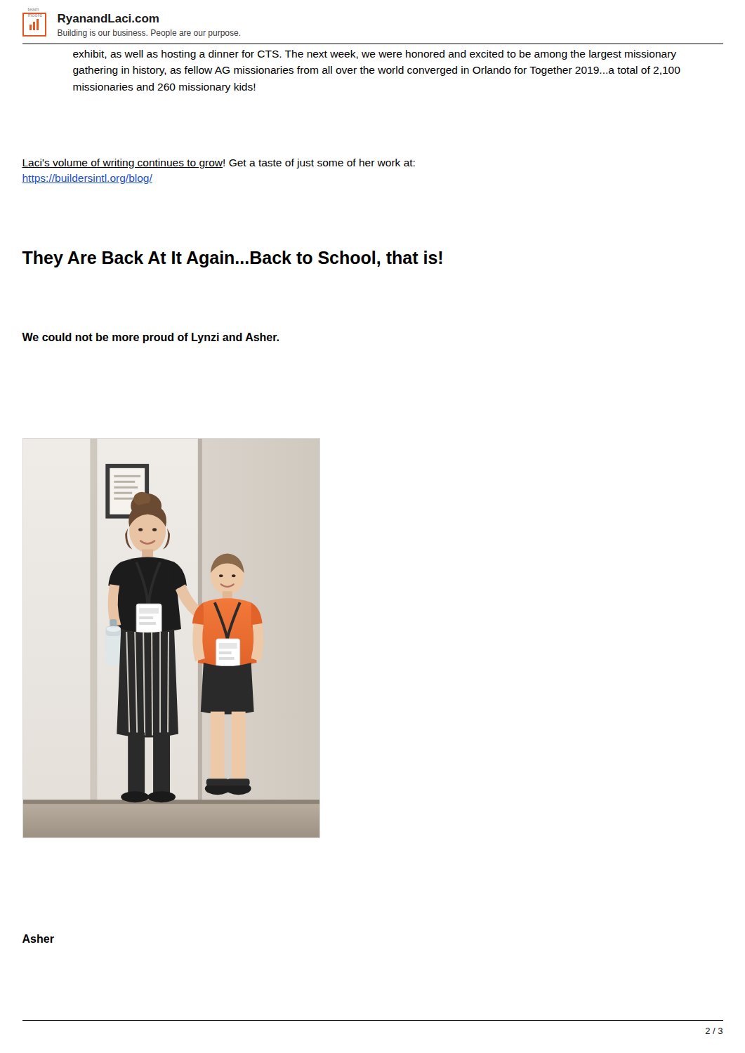team
moore
RyanandLaci.com
Building is our business. People are our purpose.
exhibit, as well as hosting a dinner for CTS. The next week, we were honored and excited to be among the largest missionary gathering in history, as fellow AG missionaries from all over the world converged in Orlando for Together 2019...a total of 2,100 missionaries and 260 missionary kids!
Laci's volume of writing continues to grow! Get a taste of just some of her work at:
https://buildersintl.org/blog/
They Are Back At It Again...Back to School, that is!
We could not be more proud of Lynzi and Asher.
Asher
2 / 3